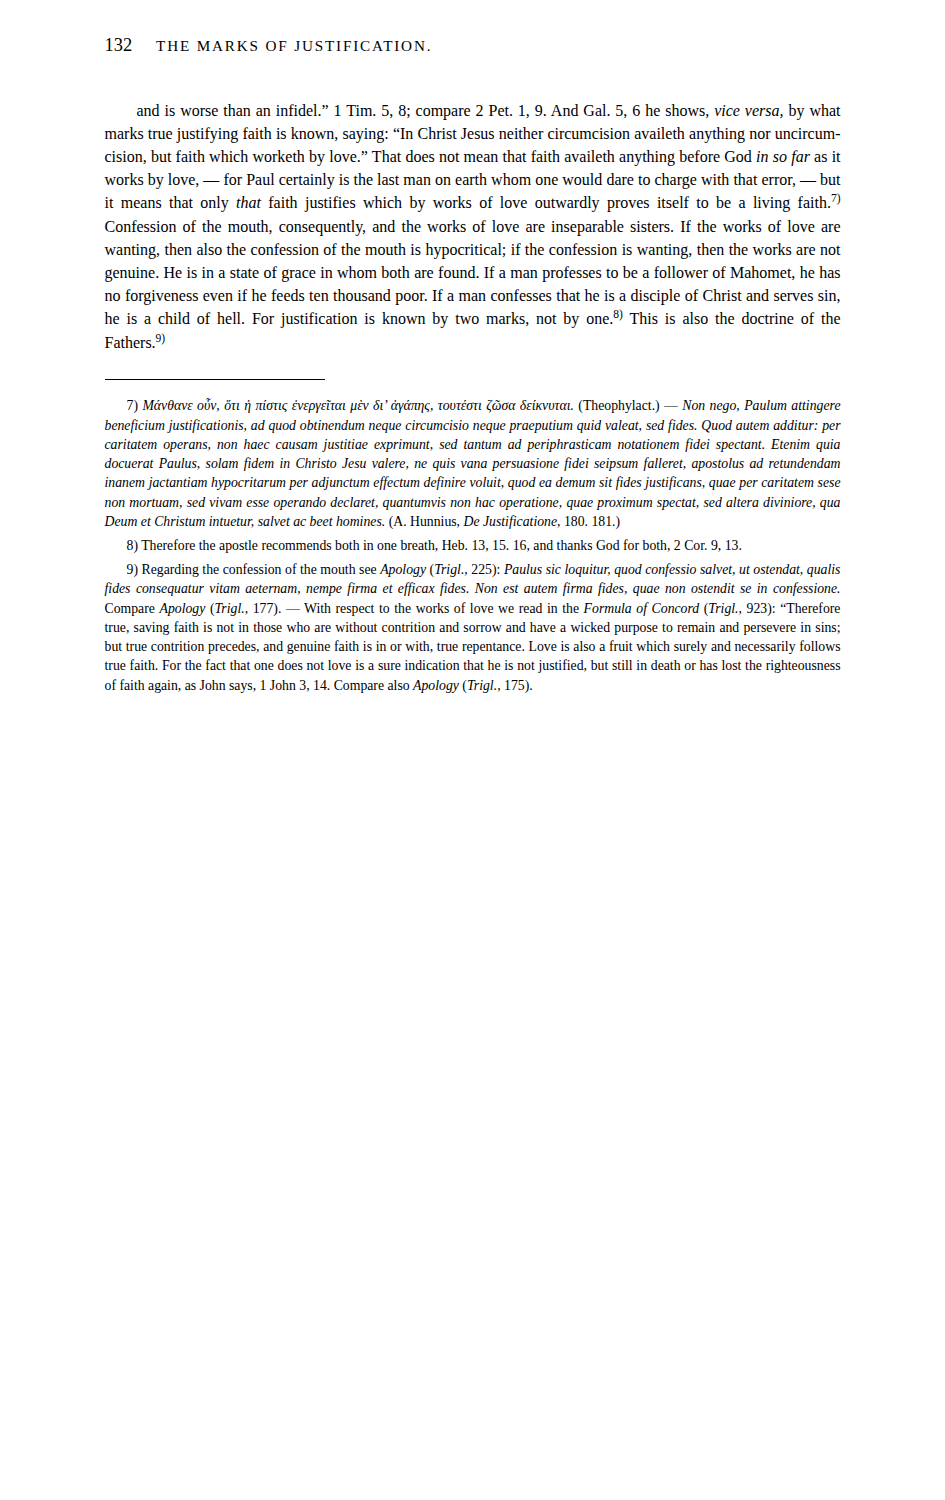132 The Marks of Justification.
and is worse than an infidel.” 1 Tim. 5, 8; compare 2 Pet. 1, 9. And Gal. 5, 6 he shows, vice versa, by what marks true justifying faith is known, saying: “In Christ Jesus neither circumcision availeth anything nor uncircumcision, but faith which worketh by love.” That does not mean that faith availeth anything before God in so far as it works by love, — for Paul certainly is the last man on earth whom one would dare to charge with that error, — but it means that only that faith justifies which by works of love outwardly proves itself to be a living faith.7) Confession of the mouth, consequently, and the works of love are inseparable sisters. If the works of love are wanting, then also the confession of the mouth is hypocritical; if the confession is wanting, then the works are not genuine. He is in a state of grace in whom both are found. If a man professes to be a follower of Mahomet, he has no forgiveness even if he feeds ten thousand poor. If a man confesses that he is a disciple of Christ and serves sin, he is a child of hell. For justification is known by two marks, not by one.8) This is also the doctrine of the Fathers.9)
7) Μάνθανε οὖν, ὅτι ἡ πίστις ἐνεργεῖται μὲν δι’ ἀγάπης, τουτέστι ζῶσα δείκνυται. (Theophylact.) — Non nego, Paulum attingere beneficium justificationis, ad quod obtinendum neque circumcisio neque praeputium quid valeat, sed fides. Quod autem additur: per caritatem operans, non haec causam justitiae exprimunt, sed tantum ad periphrasticam notationem fidei spectant. Etenim quia docuerat Paulus, solam fidem in Christo Jesu valere, ne quis vana persuasione fidei seipsum falleret, apostolus ad retundendam inanem jactantiam hypocritarum per adjunctum effectum definire voluit, quod ea demum sit fides justificans, quae per caritatem sese non mortuam, sed vivam esse operando declaret, quantumvis non hac operatione, quae proximum spectat, sed altera diviniore, qua Deum et Christum intuetur, salvet ac beet homines. (A. Hunnius, De Justificatione, 180. 181.)
8) Therefore the apostle recommends both in one breath, Heb. 13, 15. 16, and thanks God for both, 2 Cor. 9, 13.
9) Regarding the confession of the mouth see Apology (Trigl., 225): Paulus sic loquitur, quod confessio salvet, ut ostendat, qualis fides consequatur vitam aeternam, nempe firma et efficax fides. Non est autem firma fides, quae non ostendit se in confessione. Compare Apology (Trigl., 177). — With respect to the works of love we read in the Formula of Concord (Trigl., 923): “Therefore true, saving faith is not in those who are without contrition and sorrow and have a wicked purpose to remain and persevere in sins; but true contrition precedes, and genuine faith is in or with, true repentance. Love is also a fruit which surely and necessarily follows true faith. For the fact that one does not love is a sure indication that he is not justified, but still in death or has lost the righteousness of faith again, as John says, 1 John 3, 14. Compare also Apology (Trigl., 175).